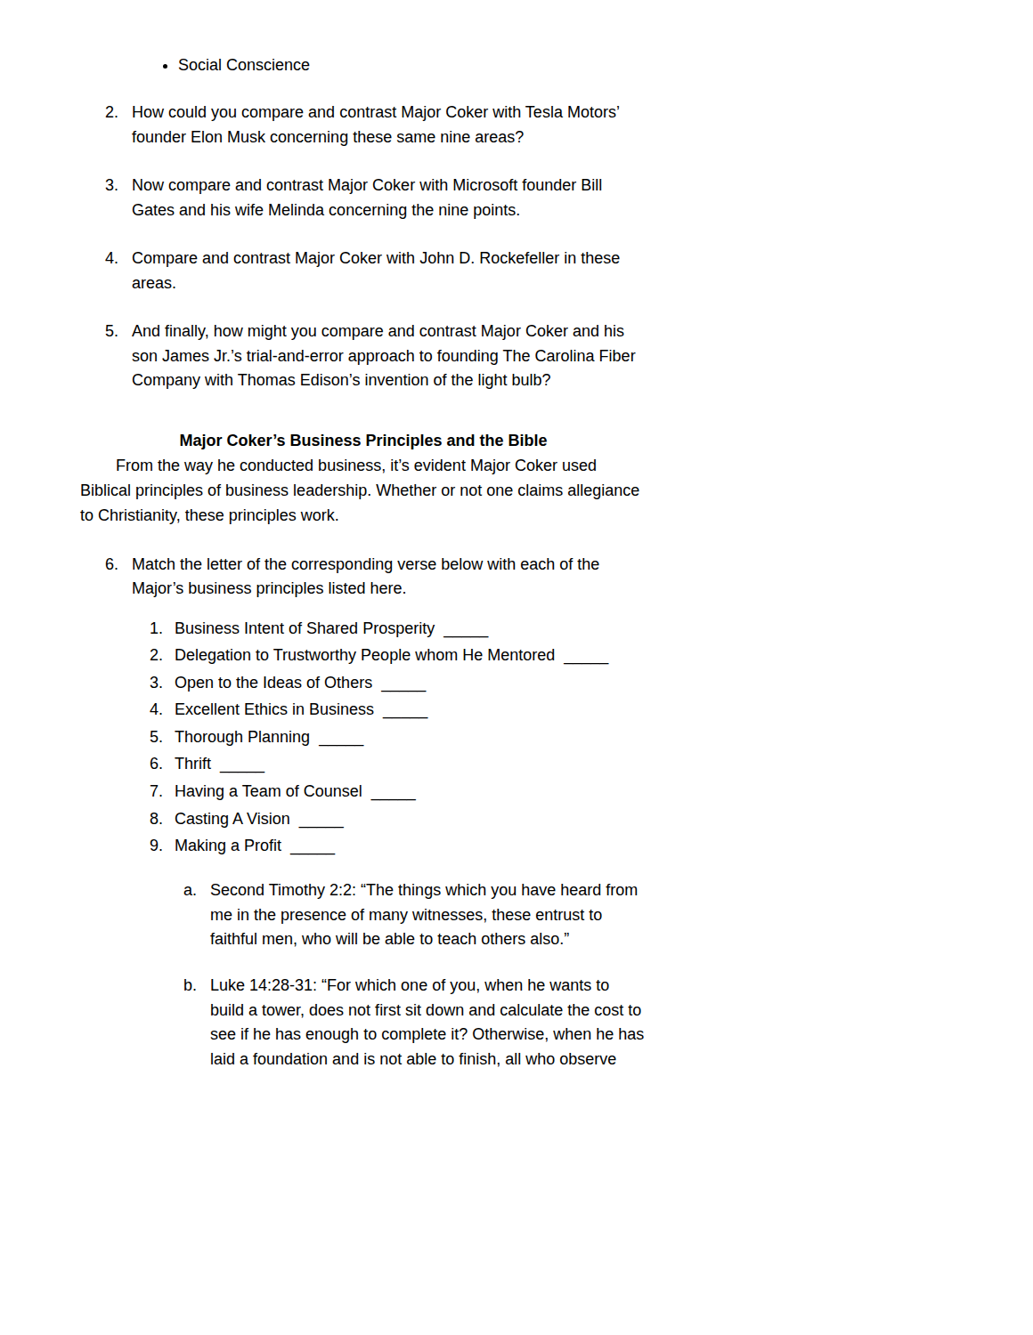Social Conscience
How could you compare and contrast Major Coker with Tesla Motors’ founder Elon Musk concerning these same nine areas?
Now compare and contrast Major Coker with Microsoft founder Bill Gates and his wife Melinda concerning the nine points.
Compare and contrast Major Coker with John D. Rockefeller in these areas.
And finally, how might you compare and contrast Major Coker and his son James Jr.’s trial-and-error approach to founding The Carolina Fiber Company with Thomas Edison’s invention of the light bulb?
Major Coker’s Business Principles and the Bible
From the way he conducted business, it’s evident Major Coker used Biblical principles of business leadership. Whether or not one claims allegiance to Christianity, these principles work.
Match the letter of the corresponding verse below with each of the Major’s business principles listed here.
Business Intent of Shared Prosperity _____
Delegation to Trustworthy People whom He Mentored _____
Open to the Ideas of Others _____
Excellent Ethics in Business _____
Thorough Planning _____
Thrift _____
Having a Team of Counsel _____
Casting A Vision _____
Making a Profit _____
Second Timothy 2:2: “The things which you have heard from me in the presence of many witnesses, these entrust to faithful men, who will be able to teach others also.”
Luke 14:28-31: “For which one of you, when he wants to build a tower, does not first sit down and calculate the cost to see if he has enough to complete it? Otherwise, when he has laid a foundation and is not able to finish, all who observe